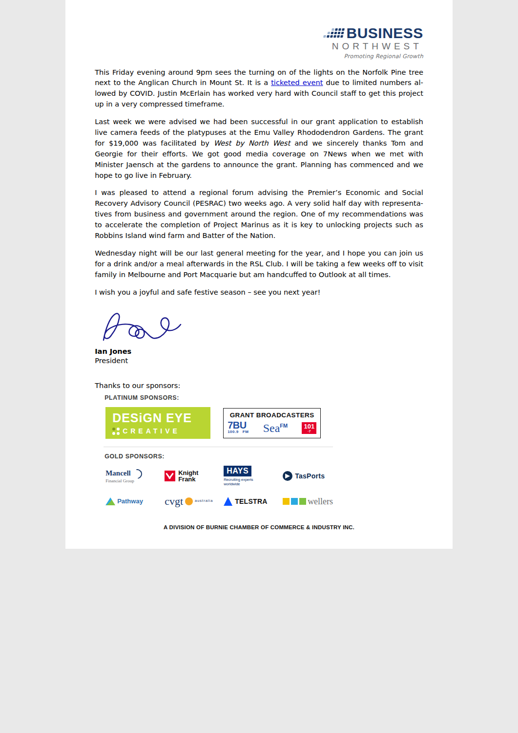BUSINESS
NORTHWEST
Promoting Regional Growth
This Friday evening around 9pm sees the turning on of the lights on the Norfolk Pine tree next to the Anglican Church in Mount St. It is a ticketed event due to limited numbers allowed by COVID. Justin McErlain has worked very hard with Council staff to get this project up in a very compressed timeframe.
Last week we were advised we had been successful in our grant application to establish live camera feeds of the platypuses at the Emu Valley Rhododendron Gardens. The grant for $19,000 was facilitated by West by North West and we sincerely thanks Tom and Georgie for their efforts. We got good media coverage on 7News when we met with Minister Jaensch at the gardens to announce the grant. Planning has commenced and we hope to go live in February.
I was pleased to attend a regional forum advising the Premier’s Economic and Social Recovery Advisory Council (PESRAC) two weeks ago. A very solid half day with representatives from business and government around the region. One of my recommendations was to accelerate the completion of Project Marinus as it is key to unlocking projects such as Robbins Island wind farm and Batter of the Nation.
Wednesday night will be our last general meeting for the year, and I hope you can join us for a drink and/or a meal afterwards in the RSL Club. I will be taking a few weeks off to visit family in Melbourne and Port Macquarie but am handcuffed to Outlook at all times.
I wish you a joyful and safe festive season – see you next year!
Ian Jones
President
Thanks to our sponsors:
PLATINUM SPONSORS:
DESi GN EYE
CREATIVE
GRANT BROADCASTERS
7BU100.9 FM
SeaFM
101·7
GOLD SPONSORS:
Mancell Financial Group
Knight
Frank
HAYS Recruiting experts
worldwide
TasPorts
Pathway
cvgt australia
TELSTRA
wellers
A DIVISION OF BURNIE CHAMBER OF COMMERCE & INDUSTRY INC.